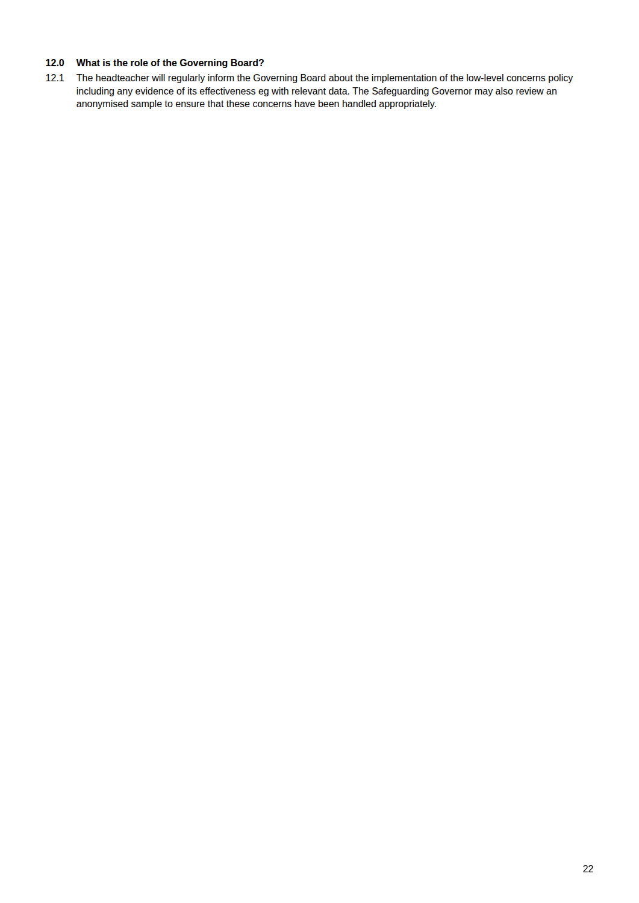12.0 What is the role of the Governing Board?
12.1 The headteacher will regularly inform the Governing Board about the implementation of the low-level concerns policy including any evidence of its effectiveness eg with relevant data. The Safeguarding Governor may also review an anonymised sample to ensure that these concerns have been handled appropriately.
22